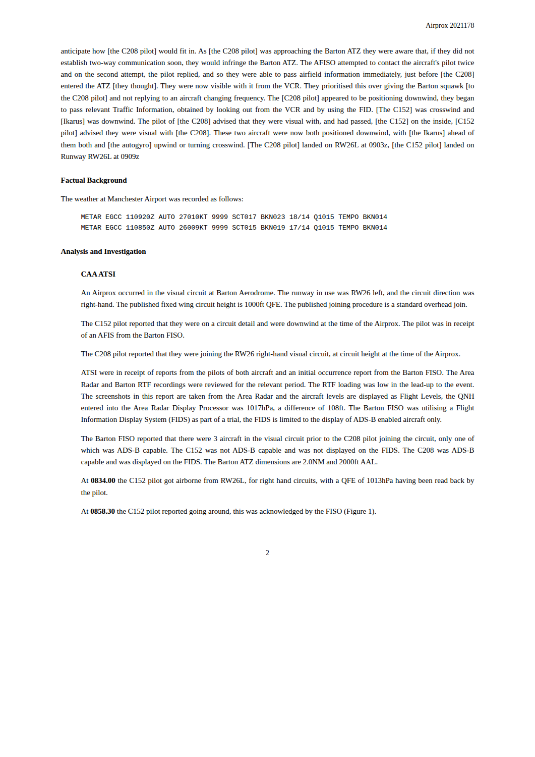Airprox 2021178
anticipate how [the C208 pilot] would fit in. As [the C208 pilot] was approaching the Barton ATZ they were aware that, if they did not establish two-way communication soon, they would infringe the Barton ATZ. The AFISO attempted to contact the aircraft's pilot twice and on the second attempt, the pilot replied, and so they were able to pass airfield information immediately, just before [the C208] entered the ATZ [they thought]. They were now visible with it from the VCR. They prioritised this over giving the Barton squawk [to the C208 pilot] and not replying to an aircraft changing frequency. The [C208 pilot] appeared to be positioning downwind, they began to pass relevant Traffic Information, obtained by looking out from the VCR and by using the FID. [The C152] was crosswind and [Ikarus] was downwind. The pilot of [the C208] advised that they were visual with, and had passed, [the C152] on the inside, [C152 pilot] advised they were visual with [the C208]. These two aircraft were now both positioned downwind, with [the Ikarus] ahead of them both and [the autogyro] upwind or turning crosswind. [The C208 pilot] landed on RW26L at 0903z, [the C152 pilot] landed on Runway RW26L at 0909z
Factual Background
The weather at Manchester Airport was recorded as follows:
METAR EGCC 110920Z AUTO 27010KT 9999 SCT017 BKN023 18/14 Q1015 TEMPO BKN014 METAR EGCC 110850Z AUTO 26009KT 9999 SCT015 BKN019 17/14 Q1015 TEMPO BKN014
Analysis and Investigation
CAA ATSI
An Airprox occurred in the visual circuit at Barton Aerodrome. The runway in use was RW26 left, and the circuit direction was right-hand. The published fixed wing circuit height is 1000ft QFE. The published joining procedure is a standard overhead join.
The C152 pilot reported that they were on a circuit detail and were downwind at the time of the Airprox. The pilot was in receipt of an AFIS from the Barton FISO.
The C208 pilot reported that they were joining the RW26 right-hand visual circuit, at circuit height at the time of the Airprox.
ATSI were in receipt of reports from the pilots of both aircraft and an initial occurrence report from the Barton FISO. The Area Radar and Barton RTF recordings were reviewed for the relevant period. The RTF loading was low in the lead-up to the event. The screenshots in this report are taken from the Area Radar and the aircraft levels are displayed as Flight Levels, the QNH entered into the Area Radar Display Processor was 1017hPa, a difference of 108ft. The Barton FISO was utilising a Flight Information Display System (FIDS) as part of a trial, the FIDS is limited to the display of ADS-B enabled aircraft only.
The Barton FISO reported that there were 3 aircraft in the visual circuit prior to the C208 pilot joining the circuit, only one of which was ADS-B capable. The C152 was not ADS-B capable and was not displayed on the FIDS. The C208 was ADS-B capable and was displayed on the FIDS. The Barton ATZ dimensions are 2.0NM and 2000ft AAL.
At 0834.00 the C152 pilot got airborne from RW26L, for right hand circuits, with a QFE of 1013hPa having been read back by the pilot.
At 0858.30 the C152 pilot reported going around, this was acknowledged by the FISO (Figure 1).
2